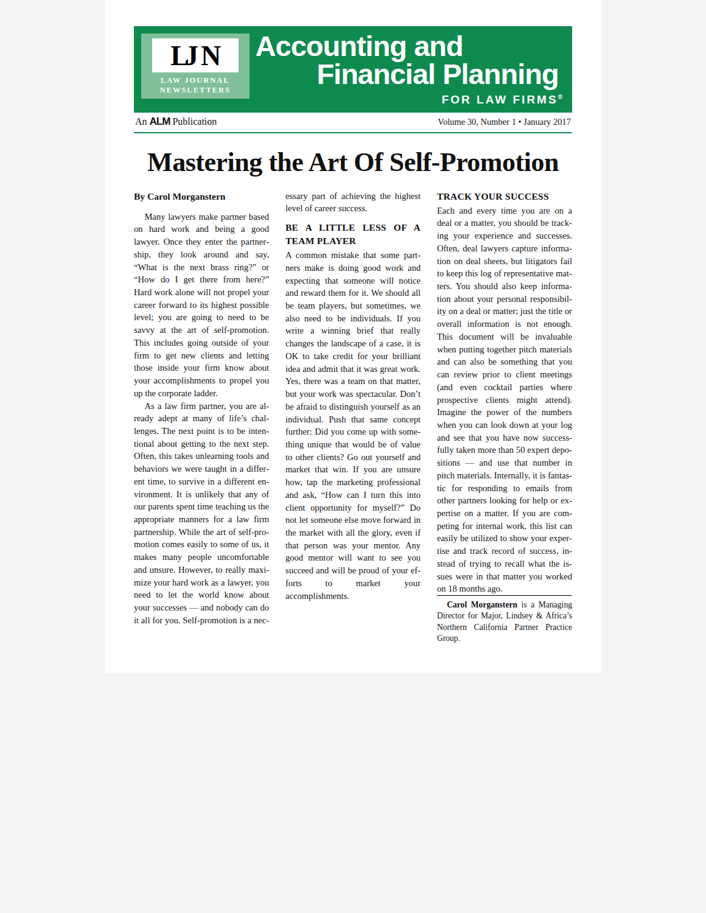LJN
LAW JOURNAL
NEWSLETTERS
Accounting and
Financial Planning
FOR LAW FIRMS®
An ALM Publication
Volume 30, Number 1 • January 2017
Mastering the Art Of Self-Promotion
By Carol Morganstern
Many lawyers make partner based on hard work and being a good lawyer. Once they enter the partnership, they look around and say, “What is the next brass ring?” or “How do I get there from here?” Hard work alone will not propel your career forward to its highest possible level; you are going to need to be savvy at the art of self-promotion. This includes going outside of your firm to get new clients and letting those inside your firm know about your accomplishments to propel you up the corporate ladder.
As a law firm partner, you are already adept at many of life’s challenges. The next point is to be intentional about getting to the next step. Often, this takes unlearning tools and behaviors we were taught in a different time, to survive in a different environment. It is unlikely that any of our parents spent time teaching us the appropriate manners for a law firm partnership. While the art of self-promotion comes easily to some of us, it makes many people uncomfortable and unsure. However, to really maximize your hard work as a lawyer, you need to let the world know about your successes — and nobody can do it all for you. Self-promotion is a necessary part of achieving the highest level of career success.
Be a Little Less of a Team Player
A common mistake that some partners make is doing good work and expecting that someone will notice and reward them for it. We should all be team players, but sometimes, we also need to be individuals. If you write a winning brief that really changes the landscape of a case, it is OK to take credit for your brilliant idea and admit that it was great work. Yes, there was a team on that matter, but your work was spectacular. Don’t be afraid to distinguish yourself as an individual. Push that same concept further: Did you come up with something unique that would be of value to other clients? Go out yourself and market that win. If you are unsure how, tap the marketing professional and ask, “How can I turn this into client opportunity for myself?” Do not let someone else move forward in the market with all the glory, even if that person was your mentor. Any good mentor will want to see you succeed and will be proud of your efforts to market your accomplishments.
Track Your Success
Each and every time you are on a deal or a matter, you should be tracking your experience and successes. Often, deal lawyers capture information on deal sheets, but litigators fail to keep this log of representative matters. You should also keep information about your personal responsibility on a deal or matter; just the title or overall information is not enough. This document will be invaluable when putting together pitch materials and can also be something that you can review prior to client meetings (and even cocktail parties where prospective clients might attend). Imagine the power of the numbers when you can look down at your log and see that you have now successfully taken more than 50 expert depositions — and use that number in pitch materials. Internally, it is fantastic for responding to emails from other partners looking for help or expertise on a matter. If you are competing for internal work, this list can easily be utilized to show your expertise and track record of success, instead of trying to recall what the issues were in that matter you worked on 18 months ago.
Carol Morganstern is a Managing Director for Major, Lindsey & Africa’s Northern California Partner Practice Group.